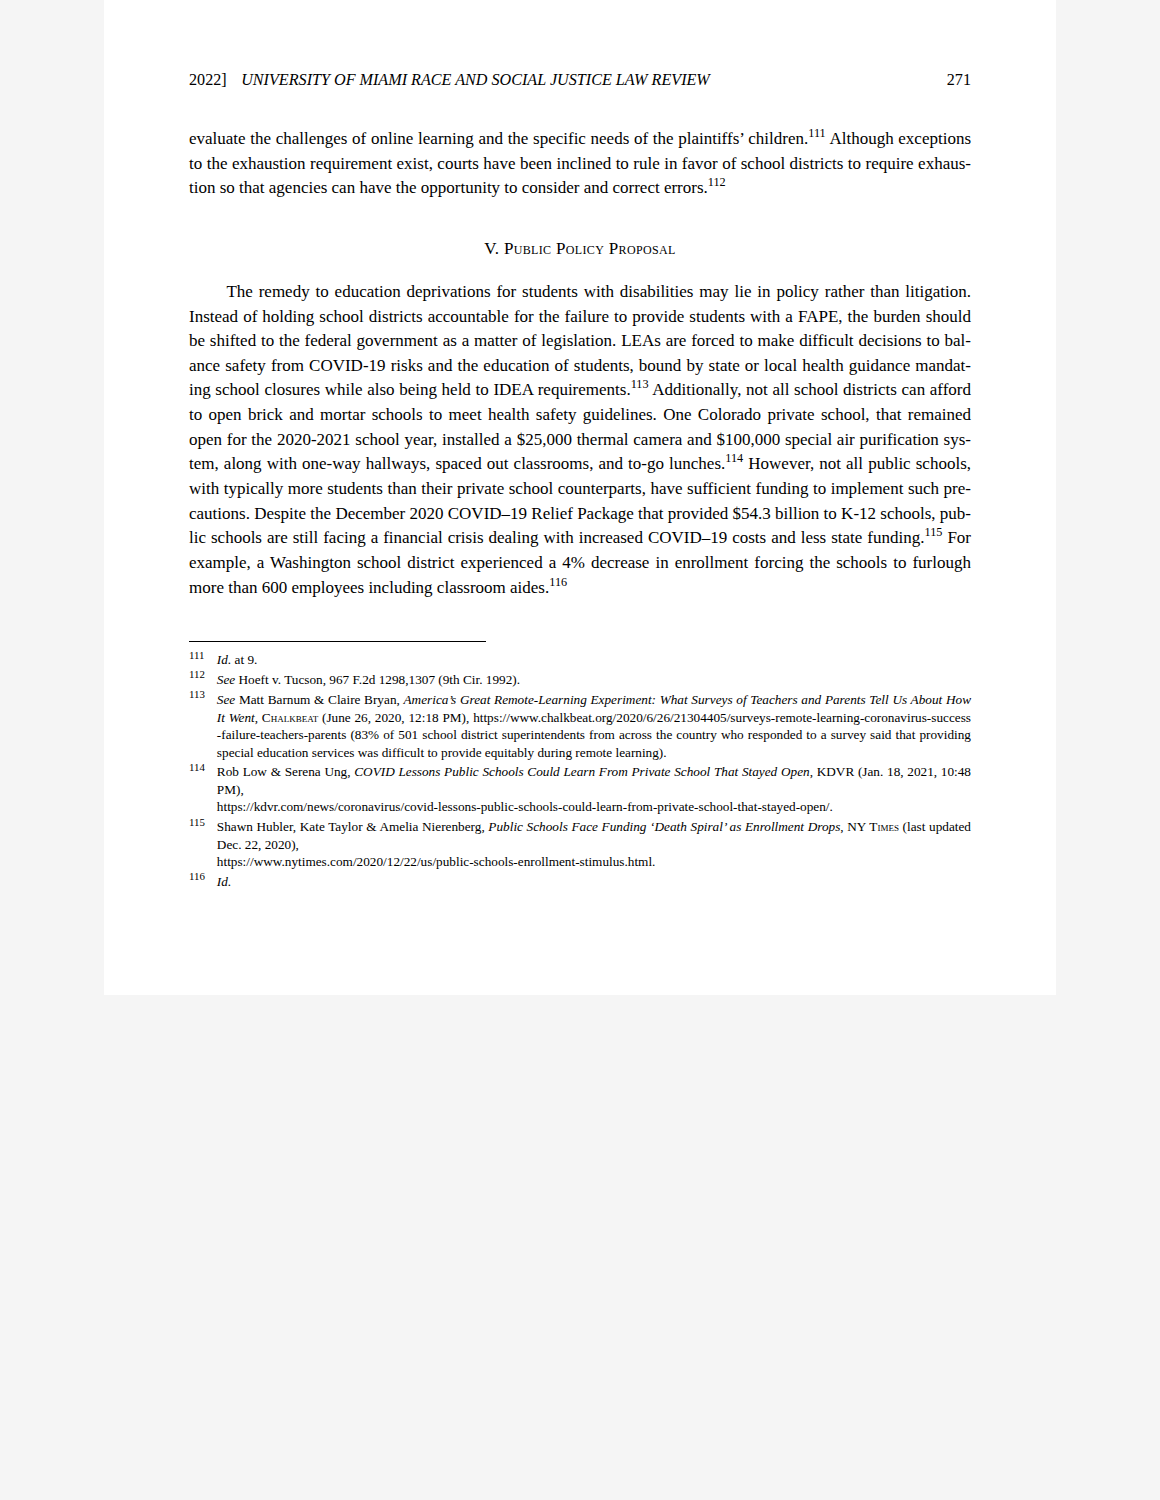2022] UNIVERSITY OF MIAMI RACE AND SOCIAL JUSTICE LAW REVIEW 271
evaluate the challenges of online learning and the specific needs of the plaintiffs’ children.111 Although exceptions to the exhaustion requirement exist, courts have been inclined to rule in favor of school districts to require exhaustion so that agencies can have the opportunity to consider and correct errors.112
V. Public Policy Proposal
The remedy to education deprivations for students with disabilities may lie in policy rather than litigation. Instead of holding school districts accountable for the failure to provide students with a FAPE, the burden should be shifted to the federal government as a matter of legislation. LEAs are forced to make difficult decisions to balance safety from COVID-19 risks and the education of students, bound by state or local health guidance mandating school closures while also being held to IDEA requirements.113 Additionally, not all school districts can afford to open brick and mortar schools to meet health safety guidelines. One Colorado private school, that remained open for the 2020-2021 school year, installed a $25,000 thermal camera and $100,000 special air purification system, along with one-way hallways, spaced out classrooms, and to-go lunches.114 However, not all public schools, with typically more students than their private school counterparts, have sufficient funding to implement such precautions. Despite the December 2020 COVID–19 Relief Package that provided $54.3 billion to K-12 schools, public schools are still facing a financial crisis dealing with increased COVID–19 costs and less state funding.115 For example, a Washington school district experienced a 4% decrease in enrollment forcing the schools to furlough more than 600 employees including classroom aides.116
Id. at 9.
See Hoeft v. Tucson, 967 F.2d 1298,1307 (9th Cir. 1992).
See Matt Barnum & Claire Bryan, America’s Great Remote-Learning Experiment: What Surveys of Teachers and Parents Tell Us About How It Went, Chalkbeat (June 26, 2020, 12:18 PM), https://www.chalkbeat.org/2020/6/26/21304405/surveys-remote-learning-coronavirus-success-failure-teachers-parents (83% of 501 school district superintendents from across the country who responded to a survey said that providing special education services was difficult to provide equitably during remote learning).
Rob Low & Serena Ung, COVID Lessons Public Schools Could Learn From Private School That Stayed Open, KDVR (Jan. 18, 2021, 10:48 PM),
https://kdvr.com/news/coronavirus/covid-lessons-public-schools-could-learn-from-private-school-that-stayed-open/.
Shawn Hubler, Kate Taylor & Amelia Nierenberg, Public Schools Face Funding ‘Death Spiral’ as Enrollment Drops, NY Times (last updated Dec. 22, 2020),
https://www.nytimes.com/2020/12/22/us/public-schools-enrollment-stimulus.html.
Id.